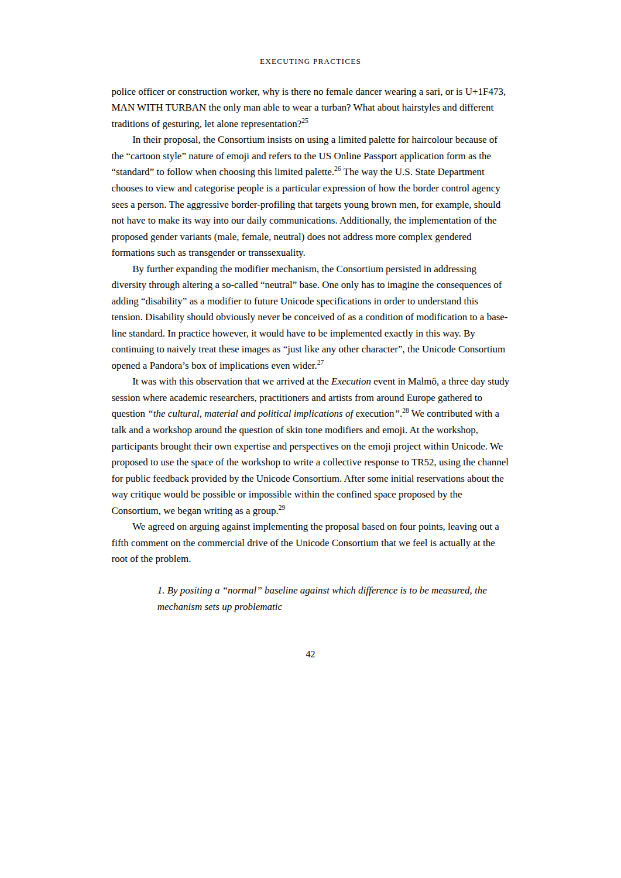Executing Practices
police officer or construction worker, why is there no female dancer wearing a sari, or is U+1F473, MAN WITH TURBAN the only man able to wear a turban? What about hairstyles and different traditions of gesturing, let alone representation?25
In their proposal, the Consortium insists on using a limited palette for haircolour because of the “cartoon style” nature of emoji and refers to the US Online Passport application form as the “standard” to follow when choosing this limited palette.26 The way the U.S. State Department chooses to view and categorise people is a particular expression of how the border control agency sees a person. The aggressive border-profiling that targets young brown men, for example, should not have to make its way into our daily communications. Additionally, the implementation of the proposed gender variants (male, female, neutral) does not address more complex gendered formations such as transgender or transsexuality.
By further expanding the modifier mechanism, the Consortium persisted in addressing diversity through altering a so-called “neutral” base. One only has to imagine the consequences of adding “disability” as a modifier to future Unicode specifications in order to understand this tension. Disability should obviously never be conceived of as a condition of modification to a base-line standard. In practice however, it would have to be implemented exactly in this way. By continuing to naively treat these images as “just like any other character”, the Unicode Consortium opened a Pandora’s box of implications even wider.27
It was with this observation that we arrived at the Execution event in Malmö, a three day study session where academic researchers, practitioners and artists from around Europe gathered to question “the cultural, material and political implications of execution”.28 We contributed with a talk and a workshop around the question of skin tone modifiers and emoji. At the workshop, participants brought their own expertise and perspectives on the emoji project within Unicode. We proposed to use the space of the workshop to write a collective response to TR52, using the channel for public feedback provided by the Unicode Consortium. After some initial reservations about the way critique would be possible or impossible within the confined space proposed by the Consortium, we began writing as a group.29
We agreed on arguing against implementing the proposal based on four points, leaving out a fifth comment on the commercial drive of the Unicode Consortium that we feel is actually at the root of the problem.
1. By positing a “normal” baseline against which difference is to be measured, the mechanism sets up problematic
42